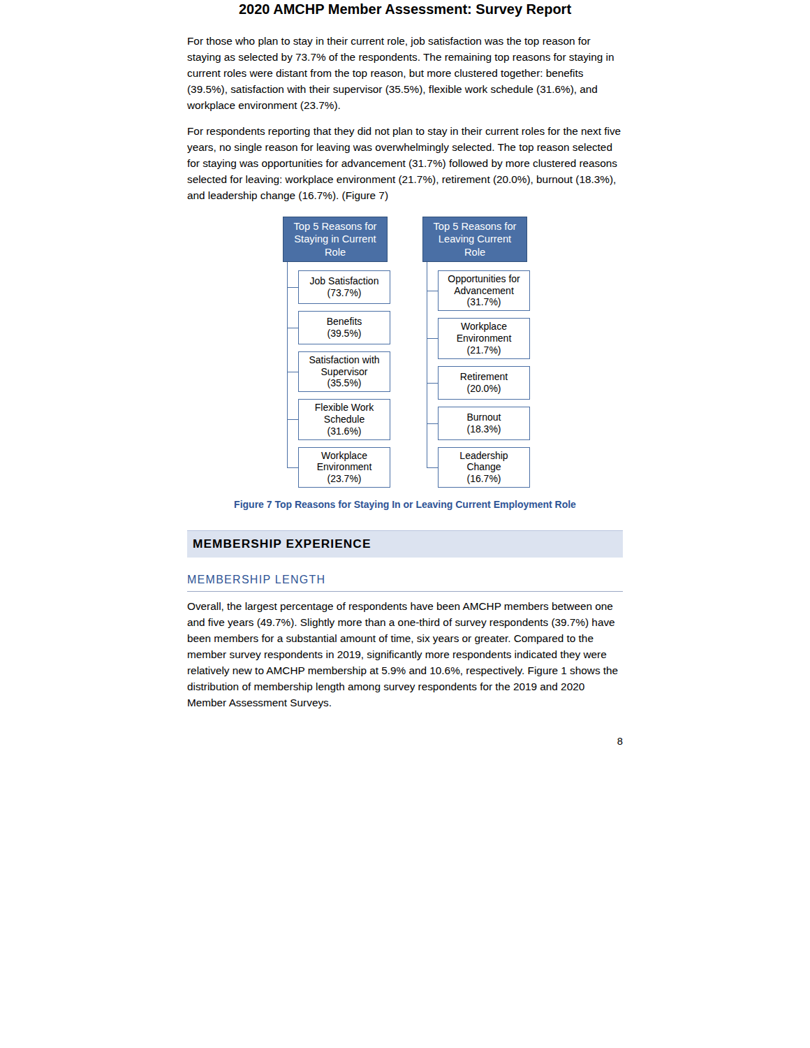2020 AMCHP Member Assessment: Survey Report
For those who plan to stay in their current role, job satisfaction was the top reason for staying as selected by 73.7% of the respondents. The remaining top reasons for staying in current roles were distant from the top reason, but more clustered together: benefits (39.5%), satisfaction with their supervisor (35.5%), flexible work schedule (31.6%), and workplace environment (23.7%).
For respondents reporting that they did not plan to stay in their current roles for the next five years, no single reason for leaving was overwhelmingly selected. The top reason selected for staying was opportunities for advancement (31.7%) followed by more clustered reasons selected for leaving: workplace environment (21.7%), retirement (20.0%), burnout (18.3%), and leadership change (16.7%). (Figure 7)
Top 5 Reasons for Staying in Current Role
Job Satisfaction
(73.7%)
Benefits
(39.5%)
Satisfaction with Supervisor
(35.5%)
Flexible Work Schedule
(31.6%)
Workplace Environment
(23.7%)
Top 5 Reasons for Leaving Current Role
Opportunities for Advancement
(31.7%)
Workplace Environment
(21.7%)
Retirement
(20.0%)
Burnout
(18.3%)
Leadership Change
(16.7%)
Figure 7 Top Reasons for Staying In or Leaving Current Employment Role
MEMBERSHIP EXPERIENCE
MEMBERSHIP LENGTH
Overall, the largest percentage of respondents have been AMCHP members between one and five years (49.7%). Slightly more than a one-third of survey respondents (39.7%) have been members for a substantial amount of time, six years or greater. Compared to the member survey respondents in 2019, significantly more respondents indicated they were relatively new to AMCHP membership at 5.9% and 10.6%, respectively. Figure 1 shows the distribution of membership length among survey respondents for the 2019 and 2020 Member Assessment Surveys.
8